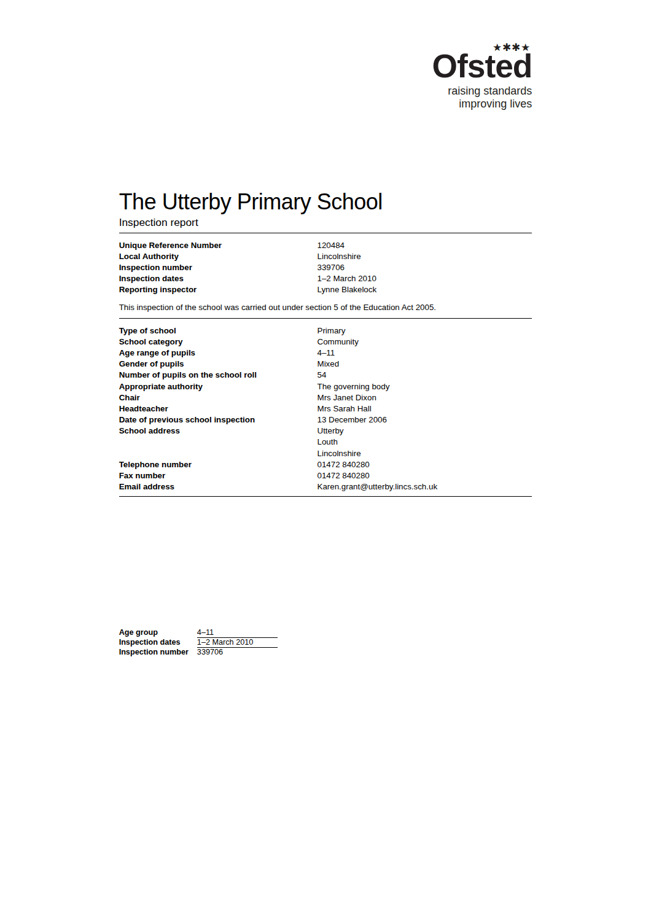★✱✱★ Ofsted raising standards
improving lives
The Utterby Primary School
Inspection report
| Unique Reference Number | 120484 |
| Local Authority | Lincolnshire |
| Inspection number | 339706 |
| Inspection dates | 1–2 March 2010 |
| Reporting inspector | Lynne Blakelock |
This inspection of the school was carried out under section 5 of the Education Act 2005.
| Type of school | Primary |
| School category | Community |
| Age range of pupils | 4–11 |
| Gender of pupils | Mixed |
| Number of pupils on the school roll | 54 |
| Appropriate authority | The governing body |
| Chair | Mrs Janet Dixon |
| Headteacher | Mrs Sarah Hall |
| Date of previous school inspection | 13 December 2006 |
| School address | Utterby |
| | Louth |
| | Lincolnshire |
| Telephone number | 01472 840280 |
| Fax number | 01472 840280 |
| Email address | Karen.grant@utterby.lincs.sch.uk |
| Age group | 4–11 |
| Inspection dates | 1–2 March 2010 |
| Inspection number | 339706 |